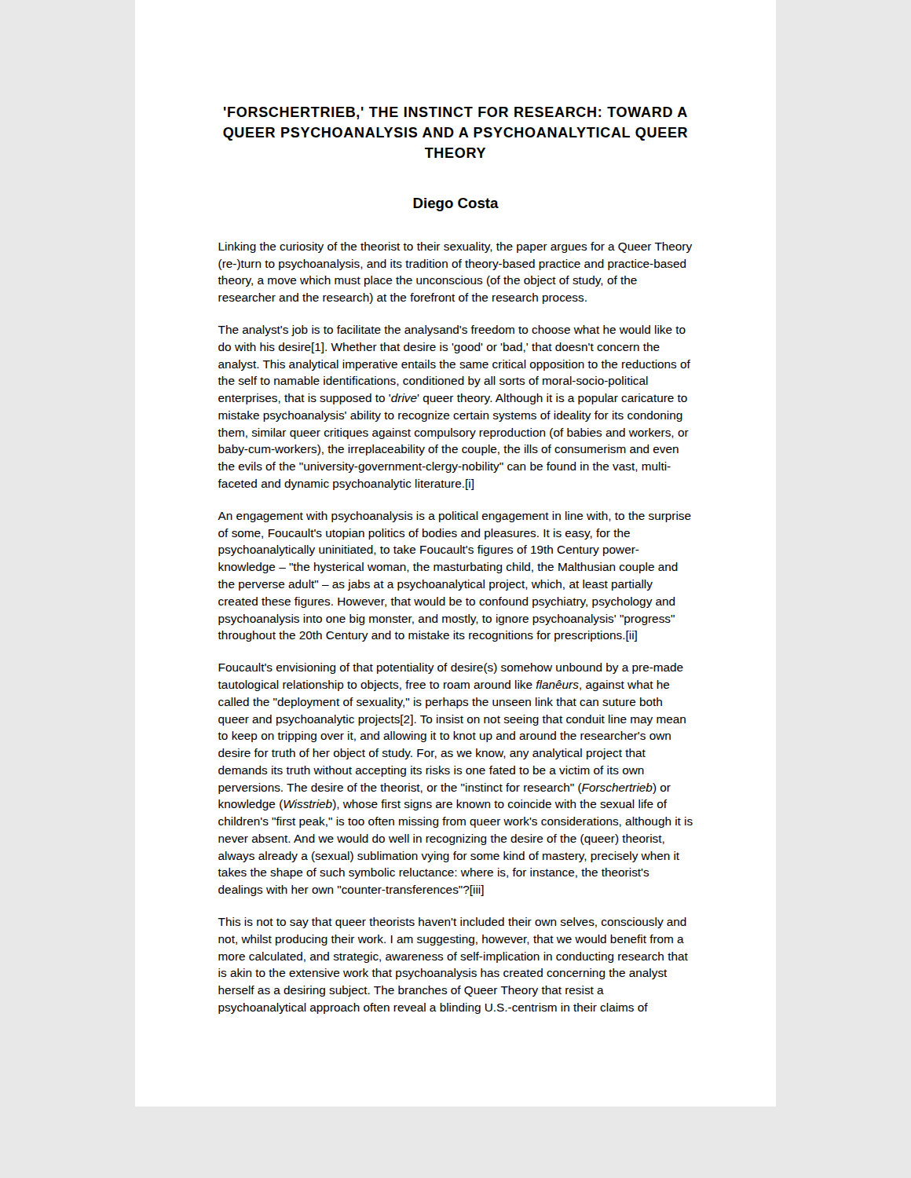'Forschertrieb,' the Instinct for Research: Toward a Queer Psychoanalysis and a Psychoanalytical Queer Theory
Diego Costa
Linking the curiosity of the theorist to their sexuality, the paper argues for a Queer Theory (re-)turn to psychoanalysis, and its tradition of theory-based practice and practice-based theory, a move which must place the unconscious (of the object of study, of the researcher and the research) at the forefront of the research process.
The analyst's job is to facilitate the analysand's freedom to choose what he would like to do with his desire[1]. Whether that desire is 'good' or 'bad,' that doesn't concern the analyst. This analytical imperative entails the same critical opposition to the reductions of the self to namable identifications, conditioned by all sorts of moral-socio-political enterprises, that is supposed to 'drive' queer theory. Although it is a popular caricature to mistake psychoanalysis' ability to recognize certain systems of ideality for its condoning them, similar queer critiques against compulsory reproduction (of babies and workers, or baby-cum-workers), the irreplaceability of the couple, the ills of consumerism and even the evils of the "university-government-clergy-nobility" can be found in the vast, multi-faceted and dynamic psychoanalytic literature.[i]
An engagement with psychoanalysis is a political engagement in line with, to the surprise of some, Foucault's utopian politics of bodies and pleasures. It is easy, for the psychoanalytically uninitiated, to take Foucault's figures of 19th Century power-knowledge – "the hysterical woman, the masturbating child, the Malthusian couple and the perverse adult" – as jabs at a psychoanalytical project, which, at least partially created these figures. However, that would be to confound psychiatry, psychology and psychoanalysis into one big monster, and mostly, to ignore psychoanalysis' "progress" throughout the 20th Century and to mistake its recognitions for prescriptions.[ii]
Foucault's envisioning of that potentiality of desire(s) somehow unbound by a pre-made tautological relationship to objects, free to roam around like flanêurs, against what he called the "deployment of sexuality," is perhaps the unseen link that can suture both queer and psychoanalytic projects[2]. To insist on not seeing that conduit line may mean to keep on tripping over it, and allowing it to knot up and around the researcher's own desire for truth of her object of study. For, as we know, any analytical project that demands its truth without accepting its risks is one fated to be a victim of its own perversions. The desire of the theorist, or the "instinct for research" (Forschertrieb) or knowledge (Wisstrieb), whose first signs are known to coincide with the sexual life of children's "first peak," is too often missing from queer work's considerations, although it is never absent. And we would do well in recognizing the desire of the (queer) theorist, always already a (sexual) sublimation vying for some kind of mastery, precisely when it takes the shape of such symbolic reluctance: where is, for instance, the theorist's dealings with her own "counter-transferences"?[iii]
This is not to say that queer theorists haven't included their own selves, consciously and not, whilst producing their work. I am suggesting, however, that we would benefit from a more calculated, and strategic, awareness of self-implication in conducting research that is akin to the extensive work that psychoanalysis has created concerning the analyst herself as a desiring subject. The branches of Queer Theory that resist a psychoanalytical approach often reveal a blinding U.S.-centrism in their claims of